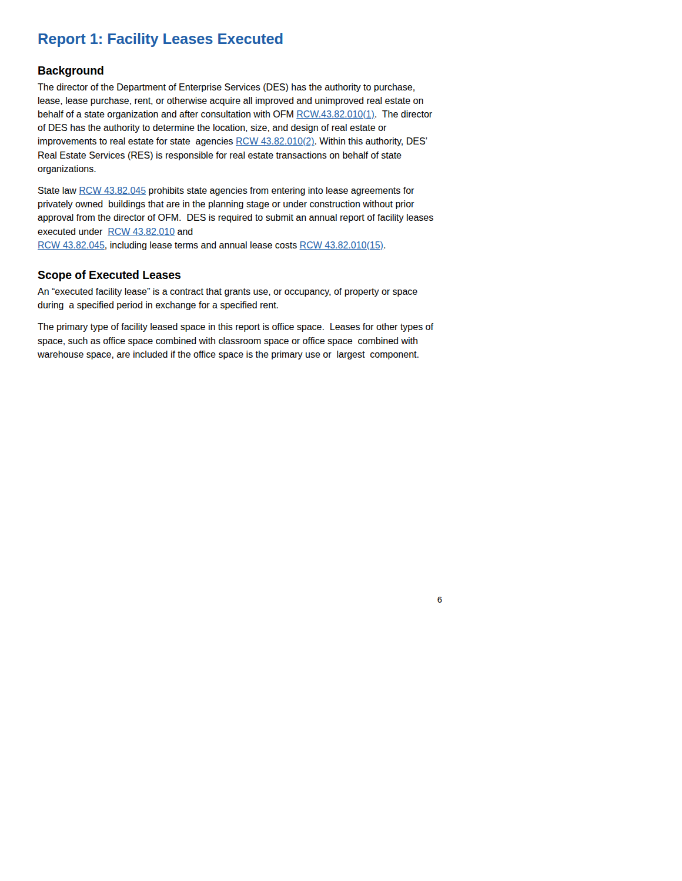Report 1: Facility Leases Executed
Background
The director of the Department of Enterprise Services (DES) has the authority to purchase, lease, lease purchase, rent, or otherwise acquire all improved and unimproved real estate on behalf of a state organization and after consultation with OFM RCW.43.82.010(1). The director of DES has the authority to determine the location, size, and design of real estate or improvements to real estate for state agencies RCW 43.82.010(2). Within this authority, DES’ Real Estate Services (RES) is responsible for real estate transactions on behalf of state organizations.
State law RCW 43.82.045 prohibits state agencies from entering into lease agreements for privately owned buildings that are in the planning stage or under construction without prior approval from the director of OFM. DES is required to submit an annual report of facility leases executed under RCW 43.82.010 and
RCW 43.82.045, including lease terms and annual lease costs RCW 43.82.010(15).
Scope of Executed Leases
An “executed facility lease” is a contract that grants use, or occupancy, of property or space during a specified period in exchange for a specified rent.
The primary type of facility leased space in this report is office space. Leases for other types of space, such as office space combined with classroom space or office space combined with warehouse space, are included if the office space is the primary use or largest component.
6